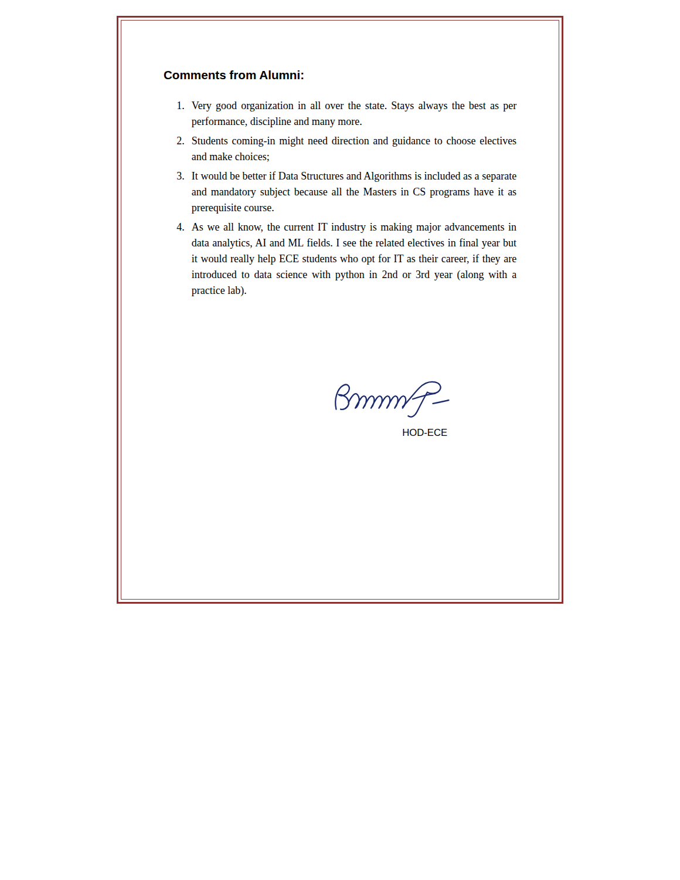Comments from Alumni:
Very good organization in all over the state. Stays always the best as per performance, discipline and many more.
Students coming-in might need direction and guidance to choose electives and make choices;
It would be better if Data Structures and Algorithms is included as a separate and mandatory subject because all the Masters in CS programs have it as prerequisite course.
As we all know, the current IT industry is making major advancements in data analytics, AI and ML fields. I see the related electives in final year but it would really help ECE students who opt for IT as their career, if they are introduced to data science with python in 2nd or 3rd year (along with a practice lab).
HOD-ECE